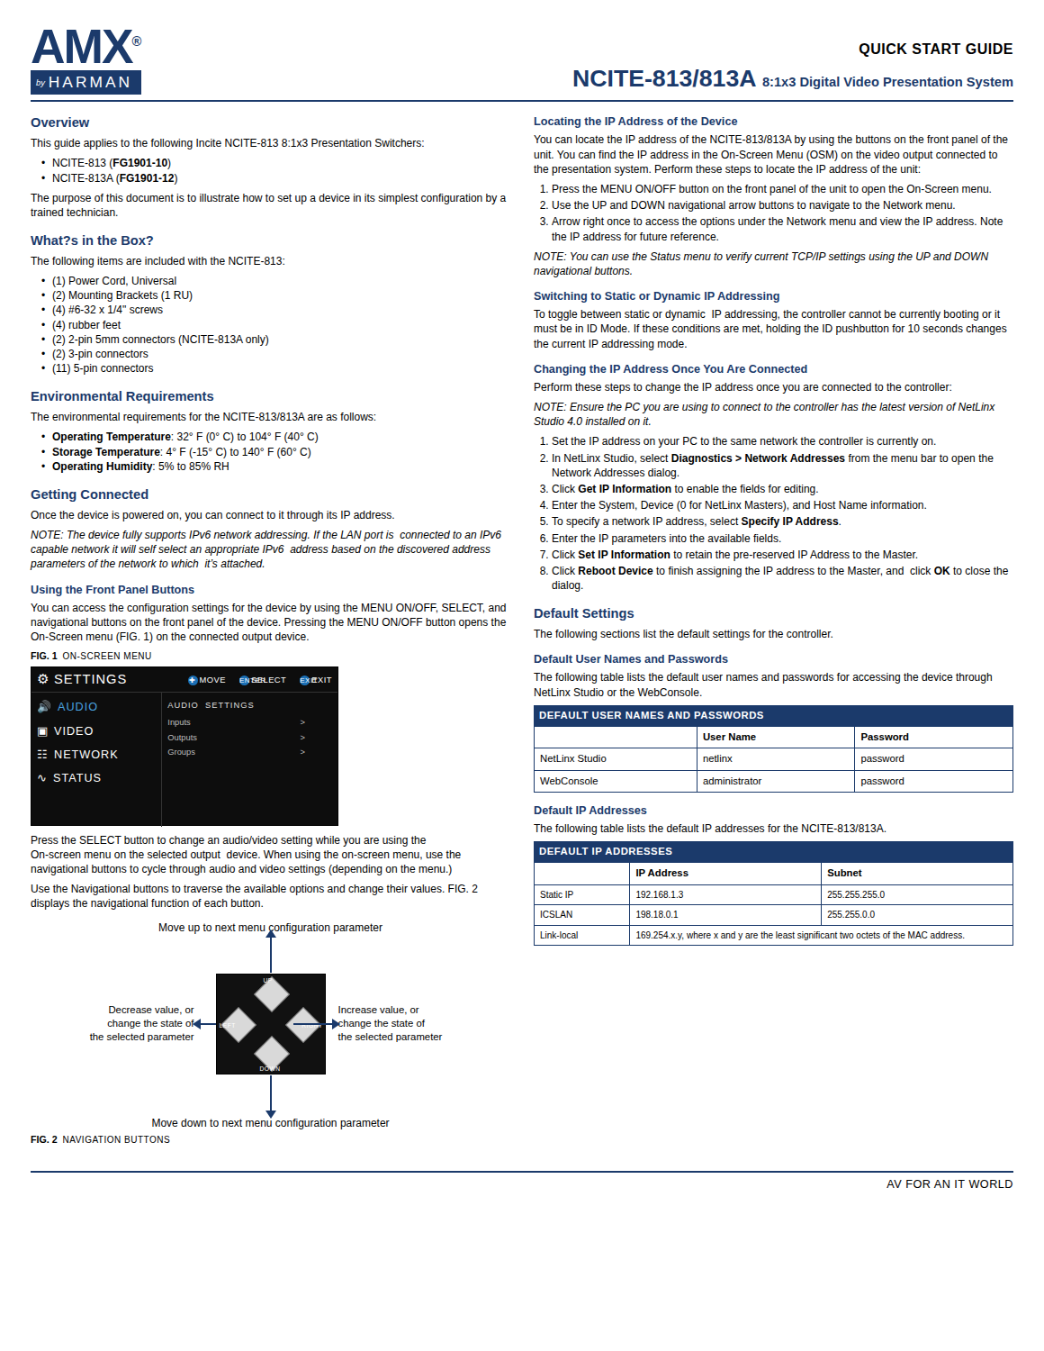AMX®
by HARMAN
QUICK START GUIDE
NCITE-813/813A 8:1x3 Digital Video Presentation System
Overview
This guide applies to the following Incite NCITE-813 8:1x3 Presentation Switchers:
NCITE-813 (FG1901-10)
NCITE-813A (FG1901-12)
The purpose of this document is to illustrate how to set up a device in its simplest configuration by a trained technician.
What?s in the Box?
The following items are included with the NCITE-813:
(1) Power Cord, Universal
(2) Mounting Brackets (1 RU)
(4) #6-32 x 1/4" screws
(4) rubber feet
(2) 2-pin 5mm connectors (NCITE-813A only)
(2) 3-pin connectors
(11) 5-pin connectors
Environmental Requirements
The environmental requirements for the NCITE-813/813A are as follows:
Operating Temperature: 32° F (0° C) to 104° F (40° C)
Storage Temperature: 4° F (-15° C) to 140° F (60° C)
Operating Humidity: 5% to 85% RH
Getting Connected
Once the device is powered on, you can connect to it through its IP address.
NOTE: The device fully supports IPv6 network addressing. If the LAN port is connected to an IPv6 capable network it will self select an appropriate IPv6 address based on the discovered address parameters of the network to which it’s attached.
Using the Front Panel Buttons
You can access the configuration settings for the device by using the MENU ON/OFF, SELECT, and navigational buttons on the front panel of the device. Pressing the MENU ON/OFF button opens the On-Screen menu (FIG. 1) on the connected output device.
FIG. 1 ON-SCREEN MENU
⚙SETTINGS
✚MOVE ENTERSELECT EXITEXIT
🔊AUDIO
▣VIDEO
☷NETWORK
∿STATUS
AUDIO SETTINGS
Inputs>
Outputs>
Groups>
Press the SELECT button to change an audio/video setting while you are using the
On-screen menu on the selected output device. When using the on-screen menu, use the navigational buttons to cycle through audio and video settings (depending on the menu.)
Use the Navigational buttons to traverse the available options and change their values. FIG. 2 displays the navigational function of each button.
Move up to next menu configuration parameter
Decrease value, or
change the state of
the selected parameter
UP
DOWN
LEFT
RIGHT
Increase value, or
change the state of
the selected parameter
Move down to next menu configuration parameter
FIG. 2 NAVIGATION BUTTONS
Locating the IP Address of the Device
You can locate the IP address of the NCITE-813/813A by using the buttons on the front panel of the unit. You can find the IP address in the On-Screen Menu (OSM) on the video output connected to the presentation system. Perform these steps to locate the IP address of the unit:
Press the MENU ON/OFF button on the front panel of the unit to open the On-Screen menu.
Use the UP and DOWN navigational arrow buttons to navigate to the Network menu.
Arrow right once to access the options under the Network menu and view the IP address. Note the IP address for future reference.
NOTE: You can use the Status menu to verify current TCP/IP settings using the UP and DOWN navigational buttons.
Switching to Static or Dynamic IP Addressing
To toggle between static or dynamic IP addressing, the controller cannot be currently booting or it must be in ID Mode. If these conditions are met, holding the ID pushbutton for 10 seconds changes the current IP addressing mode.
Changing the IP Address Once You Are Connected
Perform these steps to change the IP address once you are connected to the controller:
NOTE: Ensure the PC you are using to connect to the controller has the latest version of NetLinx Studio 4.0 installed on it.
Set the IP address on your PC to the same network the controller is currently on.
In NetLinx Studio, select Diagnostics > Network Addresses from the menu bar to open the Network Addresses dialog.
Click Get IP Information to enable the fields for editing.
Enter the System, Device (0 for NetLinx Masters), and Host Name information.
To specify a network IP address, select Specify IP Address.
Enter the IP parameters into the available fields.
Click Set IP Information to retain the pre-reserved IP Address to the Master.
Click Reboot Device to finish assigning the IP address to the Master, and click OK to close the dialog.
Default Settings
The following sections list the default settings for the controller.
Default User Names and Passwords
The following table lists the default user names and passwords for accessing the device through NetLinx Studio or the WebConsole.
DEFAULT USER NAMES AND PASSWORDS
| | User Name | Password |
| --- | --- | --- |
| NetLinx Studio | netlinx | password |
| WebConsole | administrator | password |
Default IP Addresses
The following table lists the default IP addresses for the NCITE-813/813A.
DEFAULT IP ADDRESSES
| | IP Address | Subnet |
| --- | --- | --- |
| Static IP | 192.168.1.3 | 255.255.255.0 |
| ICSLAN | 198.18.0.1 | 255.255.0.0 |
| Link-local | 169.254.x.y, where x and y are the least significant two octets of the MAC address. |
AV FOR AN IT WORLD